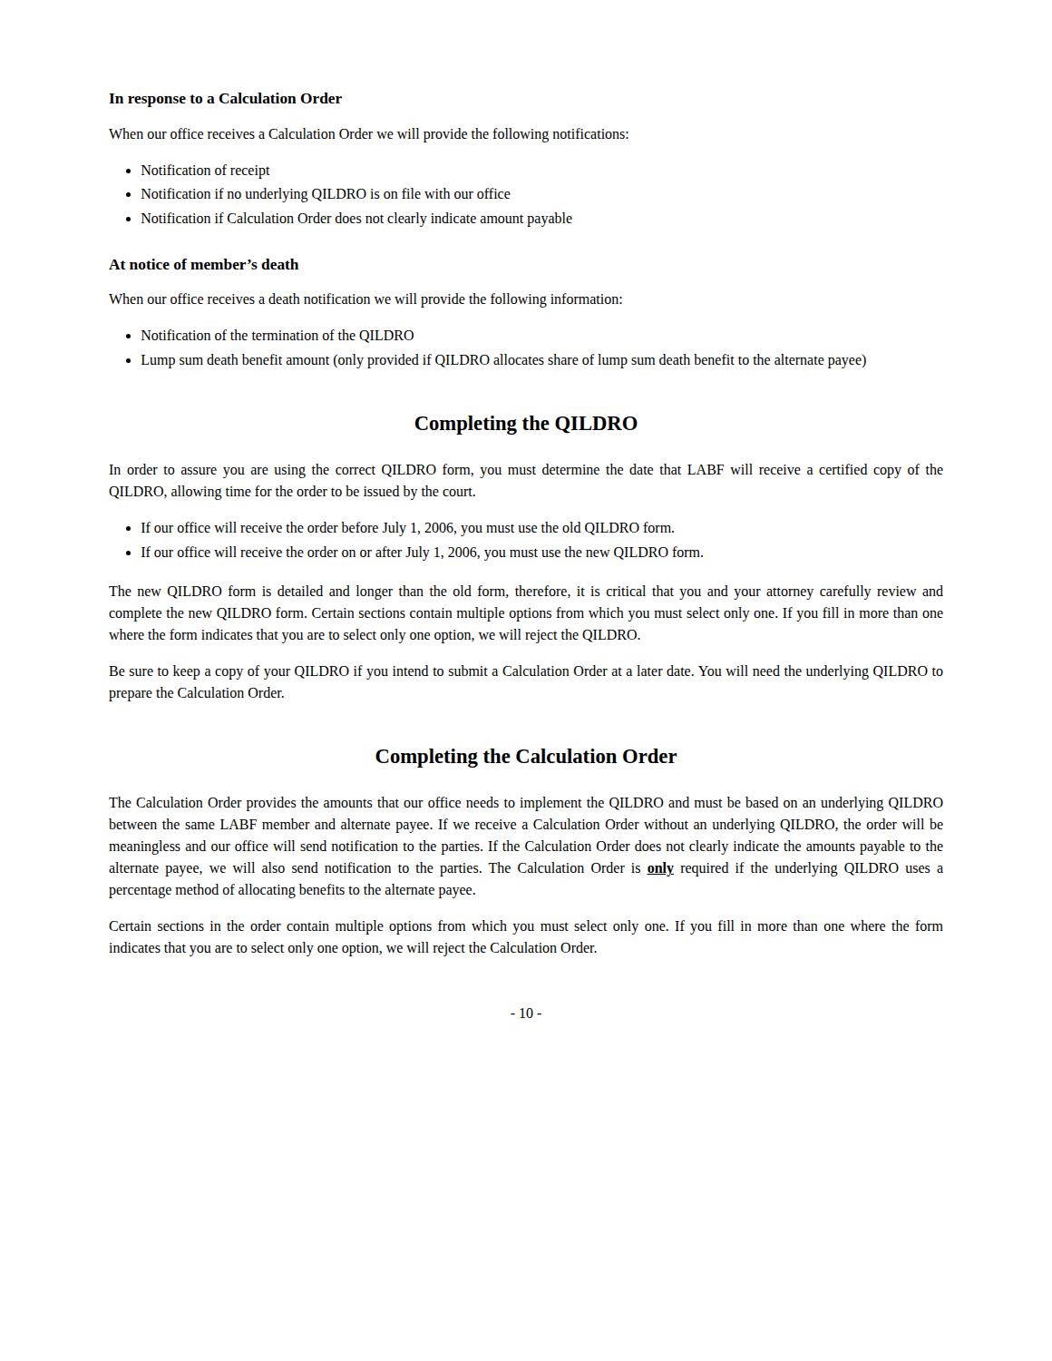In response to a Calculation Order
When our office receives a Calculation Order we will provide the following notifications:
Notification of receipt
Notification if no underlying QILDRO is on file with our office
Notification if Calculation Order does not clearly indicate amount payable
At notice of member’s death
When our office receives a death notification we will provide the following information:
Notification of the termination of the QILDRO
Lump sum death benefit amount (only provided if QILDRO allocates share of lump sum death benefit to the alternate payee)
Completing the QILDRO
In order to assure you are using the correct QILDRO form, you must determine the date that LABF will receive a certified copy of the QILDRO, allowing time for the order to be issued by the court.
If our office will receive the order before July 1, 2006, you must use the old QILDRO form.
If our office will receive the order on or after July 1, 2006, you must use the new QILDRO form.
The new QILDRO form is detailed and longer than the old form, therefore, it is critical that you and your attorney carefully review and complete the new QILDRO form. Certain sections contain multiple options from which you must select only one. If you fill in more than one where the form indicates that you are to select only one option, we will reject the QILDRO.
Be sure to keep a copy of your QILDRO if you intend to submit a Calculation Order at a later date. You will need the underlying QILDRO to prepare the Calculation Order.
Completing the Calculation Order
The Calculation Order provides the amounts that our office needs to implement the QILDRO and must be based on an underlying QILDRO between the same LABF member and alternate payee. If we receive a Calculation Order without an underlying QILDRO, the order will be meaningless and our office will send notification to the parties. If the Calculation Order does not clearly indicate the amounts payable to the alternate payee, we will also send notification to the parties. The Calculation Order is only required if the underlying QILDRO uses a percentage method of allocating benefits to the alternate payee.
Certain sections in the order contain multiple options from which you must select only one. If you fill in more than one where the form indicates that you are to select only one option, we will reject the Calculation Order.
- 10 -